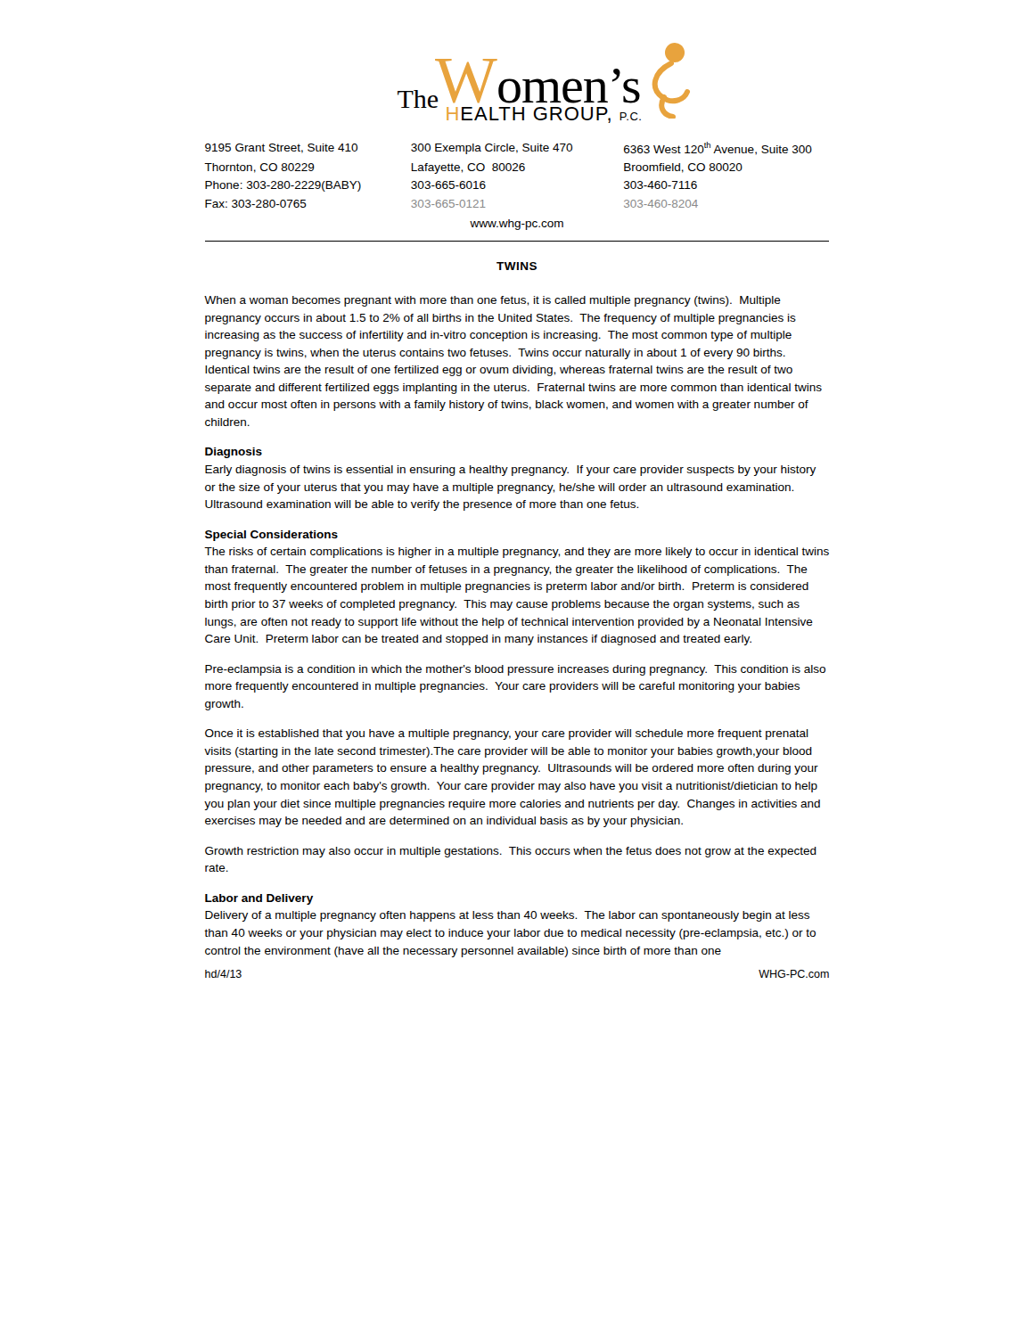The Women’s
HEALTH GROUP, P.C.
| 9195 Grant Street, Suite 410 | 300 Exempla Circle, Suite 470 | 6363 West 120 th Avenue, Suite 300 |
| Thornton, CO 80229 | Lafayette, CO 80026 | Broomfield, CO 80020 |
| Phone: 303-280-2229(BABY) | 303-665-6016 | 303-460-7116 |
| Fax: 303-280-0765 | 303-665-0121 | 303-460-8204 |
www.whg-pc.com
TWINS
When a woman becomes pregnant with more than one fetus, it is called multiple pregnancy (twins). Multiple pregnancy occurs in about 1.5 to 2% of all births in the United States. The frequency of multiple pregnancies is increasing as the success of infertility and in-vitro conception is increasing. The most common type of multiple pregnancy is twins, when the uterus contains two fetuses. Twins occur naturally in about 1 of every 90 births. Identical twins are the result of one fertilized egg or ovum dividing, whereas fraternal twins are the result of two separate and different fertilized eggs implanting in the uterus. Fraternal twins are more common than identical twins and occur most often in persons with a family history of twins, black women, and women with a greater number of children.
Diagnosis
Early diagnosis of twins is essential in ensuring a healthy pregnancy. If your care provider suspects by your history or the size of your uterus that you may have a multiple pregnancy, he/she will order an ultrasound examination. Ultrasound examination will be able to verify the presence of more than one fetus.
Special Considerations
The risks of certain complications is higher in a multiple pregnancy, and they are more likely to occur in identical twins than fraternal. The greater the number of fetuses in a pregnancy, the greater the likelihood of complications. The most frequently encountered problem in multiple pregnancies is preterm labor and/or birth. Preterm is considered birth prior to 37 weeks of completed pregnancy. This may cause problems because the organ systems, such as lungs, are often not ready to support life without the help of technical intervention provided by a Neonatal Intensive Care Unit. Preterm labor can be treated and stopped in many instances if diagnosed and treated early.
Pre-eclampsia is a condition in which the mother's blood pressure increases during pregnancy. This condition is also more frequently encountered in multiple pregnancies. Your care providers will be careful monitoring your babies growth.
Once it is established that you have a multiple pregnancy, your care provider will schedule more frequent prenatal visits (starting in the late second trimester).The care provider will be able to monitor your babies growth,your blood pressure, and other parameters to ensure a healthy pregnancy. Ultrasounds will be ordered more often during your pregnancy, to monitor each baby's growth. Your care provider may also have you visit a nutritionist/dietician to help you plan your diet since multiple pregnancies require more calories and nutrients per day. Changes in activities and exercises may be needed and are determined on an individual basis as by your physician.
Growth restriction may also occur in multiple gestations. This occurs when the fetus does not grow at the expected rate.
Labor and Delivery
Delivery of a multiple pregnancy often happens at less than 40 weeks. The labor can spontaneously begin at less than 40 weeks or your physician may elect to induce your labor due to medical necessity (pre-eclampsia, etc.) or to control the environment (have all the necessary personnel available) since birth of more than one
hd/4/13 WHG-PC.com